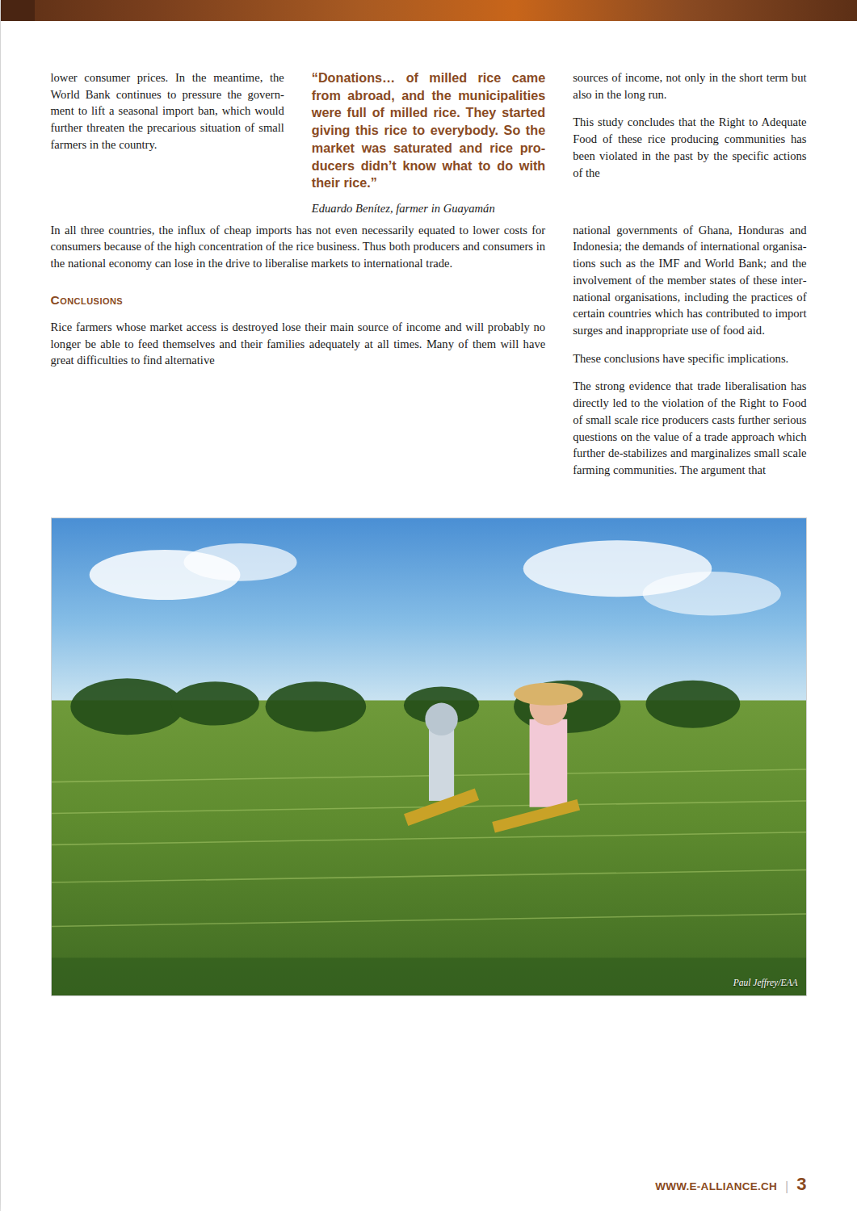lower consumer prices. In the meantime, the World Bank continues to pressure the government to lift a seasonal import ban, which would further threaten the precarious situation of small farmers in the country.
“Donations… of milled rice came from abroad, and the municipalities were full of milled rice. They started giving this rice to everybody. So the market was saturated and rice producers didn’t know what to do with their rice.”
Eduardo Benítez, farmer in Guayamán
sources of income, not only in the short term but also in the long run.
This study concludes that the Right to Adequate Food of these rice producing communities has been violated in the past by the specific actions of the
In all three countries, the influx of cheap imports has not even necessarily equated to lower costs for consumers because of the high concentration of the rice business. Thus both producers and consumers in the national economy can lose in the drive to liberalise markets to international trade.
Conclusions
Rice farmers whose market access is destroyed lose their main source of income and will probably no longer be able to feed themselves and their families adequately at all times. Many of them will have great difficulties to find alternative
national governments of Ghana, Honduras and Indonesia; the demands of international organisations such as the IMF and World Bank; and the involvement of the member states of these international organisations, including the practices of certain countries which has contributed to import surges and inappropriate use of food aid.
These conclusions have specific implications.
The strong evidence that trade liberalisation has directly led to the violation of the Right to Food of small scale rice producers casts further serious questions on the value of a trade approach which further de-stabilizes and marginalizes small scale farming communities. The argument that
Paul Jeffrey/EAA
WWW.E-ALLIANCE.CH | 3